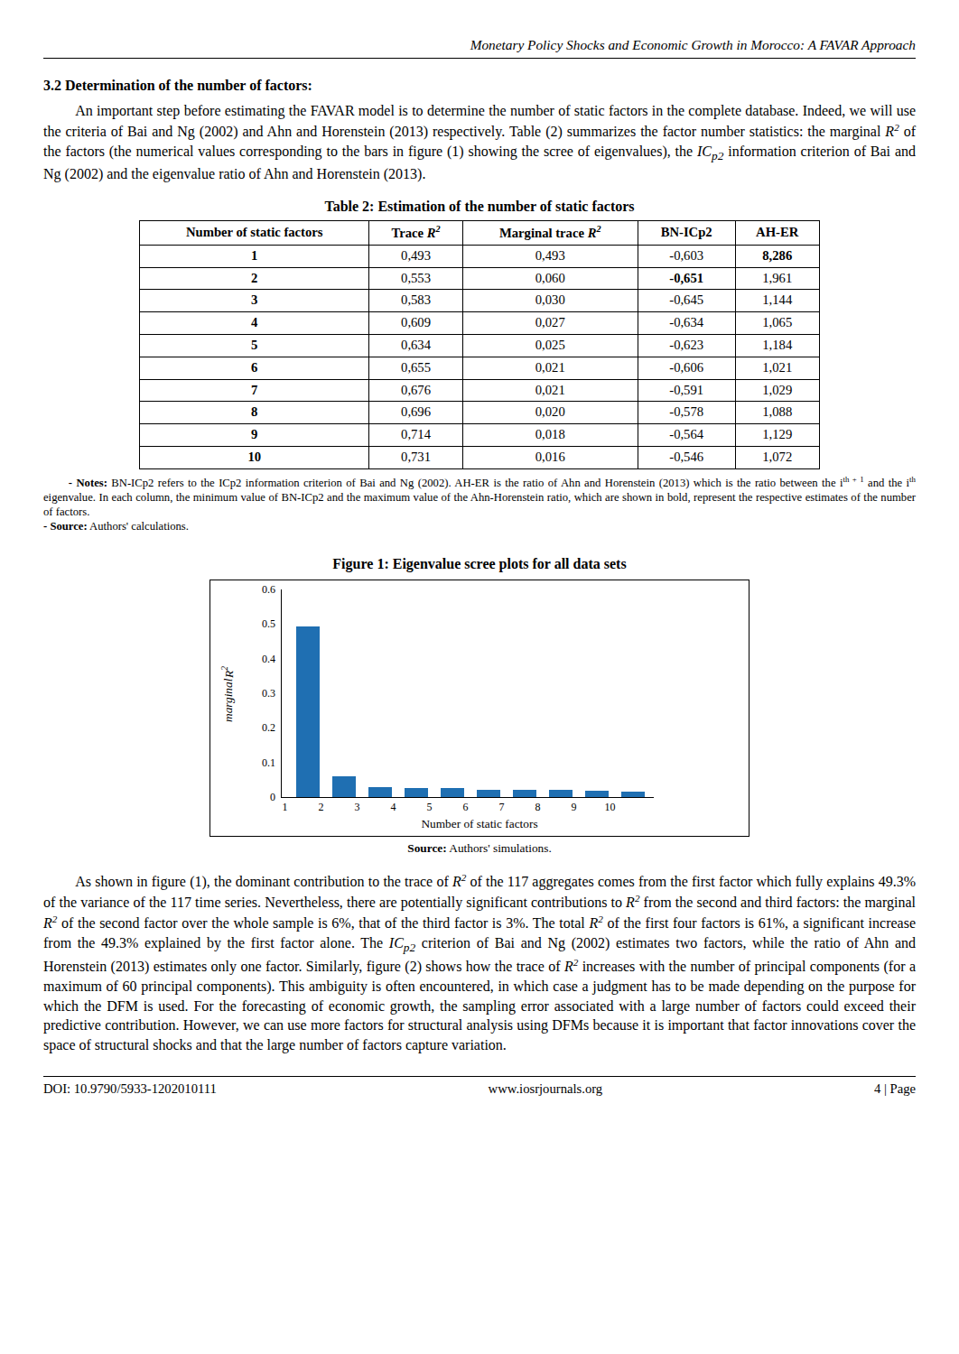Monetary Policy Shocks and Economic Growth in Morocco: A FAVAR Approach
3.2 Determination of the number of factors:
An important step before estimating the FAVAR model is to determine the number of static factors in the complete database. Indeed, we will use the criteria of Bai and Ng (2002) and Ahn and Horenstein (2013) respectively. Table (2) summarizes the factor number statistics: the marginal R2 of the factors (the numerical values corresponding to the bars in figure (1) showing the scree of eigenvalues), the ICp2 information criterion of Bai and Ng (2002) and the eigenvalue ratio of Ahn and Horenstein (2013).
Table 2: Estimation of the number of static factors
| Number of static factors | Trace R 2 | Marginal trace R 2 | BN-ICp2 | AH-ER |
| --- | --- | --- | --- | --- |
| 1 | 0,493 | 0,493 | -0,603 | 8,286 |
| 2 | 0,553 | 0,060 | -0,651 | 1,961 |
| 3 | 0,583 | 0,030 | -0,645 | 1,144 |
| 4 | 0,609 | 0,027 | -0,634 | 1,065 |
| 5 | 0,634 | 0,025 | -0,623 | 1,184 |
| 6 | 0,655 | 0,021 | -0,606 | 1,021 |
| 7 | 0,676 | 0,021 | -0,591 | 1,029 |
| 8 | 0,696 | 0,020 | -0,578 | 1,088 |
| 9 | 0,714 | 0,018 | -0,564 | 1,129 |
| 10 | 0,731 | 0,016 | -0,546 | 1,072 |
- Notes: BN-ICp2 refers to the ICp2 information criterion of Bai and Ng (2002). AH-ER is the ratio of Ahn and Horenstein (2013) which is the ratio between the ith + 1 and the ith eigenvalue. In each column, the minimum value of BN-ICp2 and the maximum value of the Ahn-Horenstein ratio, which are shown in bold, represent the respective estimates of the number of factors.
- Source: Authors' calculations.
Figure 1: Eigenvalue scree plots for all data sets
marginal R2
0.6 0.5 0.4 0.3 0.2 0.1 0
12345678910
Number of static factors
Source: Authors' simulations.
As shown in figure (1), the dominant contribution to the trace of R2 of the 117 aggregates comes from the first factor which fully explains 49.3% of the variance of the 117 time series. Nevertheless, there are potentially significant contributions to R2 from the second and third factors: the marginal R2 of the second factor over the whole sample is 6%, that of the third factor is 3%. The total R2 of the first four factors is 61%, a significant increase from the 49.3% explained by the first factor alone. The ICp2 criterion of Bai and Ng (2002) estimates two factors, while the ratio of Ahn and Horenstein (2013) estimates only one factor. Similarly, figure (2) shows how the trace of R2 increases with the number of principal components (for a maximum of 60 principal components). This ambiguity is often encountered, in which case a judgment has to be made depending on the purpose for which the DFM is used. For the forecasting of economic growth, the sampling error associated with a large number of factors could exceed their predictive contribution. However, we can use more factors for structural analysis using DFMs because it is important that factor innovations cover the space of structural shocks and that the large number of factors capture variation.
DOI: 10.9790/5933-1202010111
www.iosrjournals.org
4 | Page